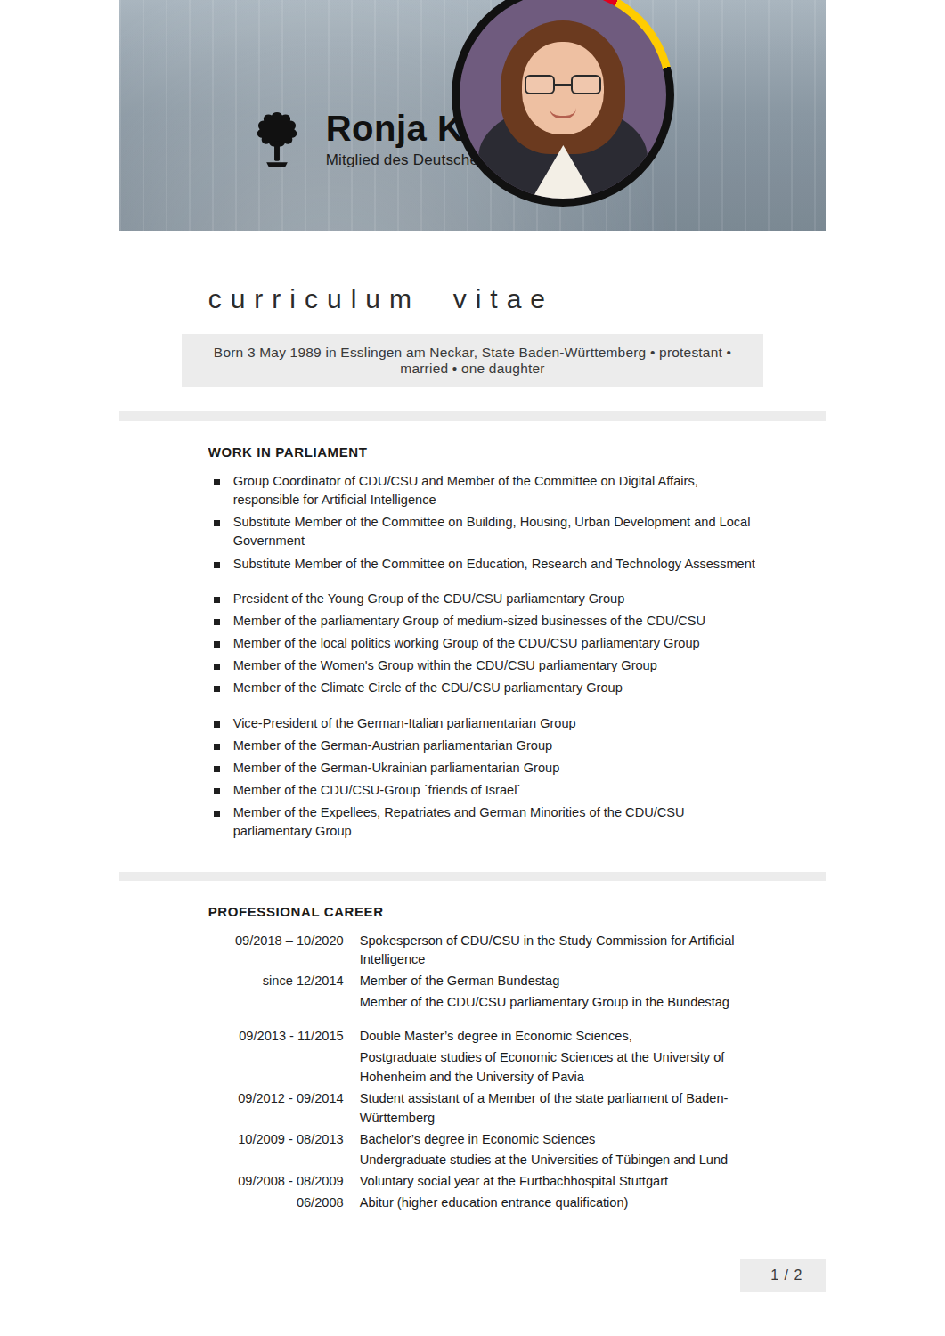Ronja Kemmer
Mitglied des Deutschen Bundestages
curriculum vitae
Born 3 May 1989 in Esslingen am Neckar, State Baden-Württemberg • protestant • married • one daughter
Work in Parliament
Group Coordinator of CDU/CSU and Member of the Committee on Digital Affairs, responsible for Artificial Intelligence
Substitute Member of the Committee on Building, Housing, Urban Development and Local Government
Substitute Member of the Committee on Education, Research and Technology Assessment
President of the Young Group of the CDU/CSU parliamentary Group
Member of the parliamentary Group of medium-sized businesses of the CDU/CSU
Member of the local politics working Group of the CDU/CSU parliamentary Group
Member of the Women's Group within the CDU/CSU parliamentary Group
Member of the Climate Circle of the CDU/CSU parliamentary Group
Vice-President of the German-Italian parliamentarian Group
Member of the German-Austrian parliamentarian Group
Member of the German-Ukrainian parliamentarian Group
Member of the CDU/CSU-Group ´friends of Israel`
Member of the Expellees, Repatriates and German Minorities of the CDU/CSU parliamentary Group
Professional Career
| 09/2018 – 10/2020 | Spokesperson of CDU/CSU in the Study Commission for Artificial Intelligence |
| since 12/2014 | Member of the German Bundestag |
| | Member of the CDU/CSU parliamentary Group in the Bundestag |
| 09/2013 - 11/2015 | Double Master’s degree in Economic Sciences, |
| | Postgraduate studies of Economic Sciences at the University of Hohenheim and the University of Pavia |
| 09/2012 - 09/2014 | Student assistant of a Member of the state parliament of Baden-Württemberg |
| 10/2009 - 08/2013 | Bachelor’s degree in Economic Sciences |
| | Undergraduate studies at the Universities of Tübingen and Lund |
| 09/2008 - 08/2009 | Voluntary social year at the Furtbachhospital Stuttgart |
| 06/2008 | Abitur (higher education entrance qualification) |
1 / 2